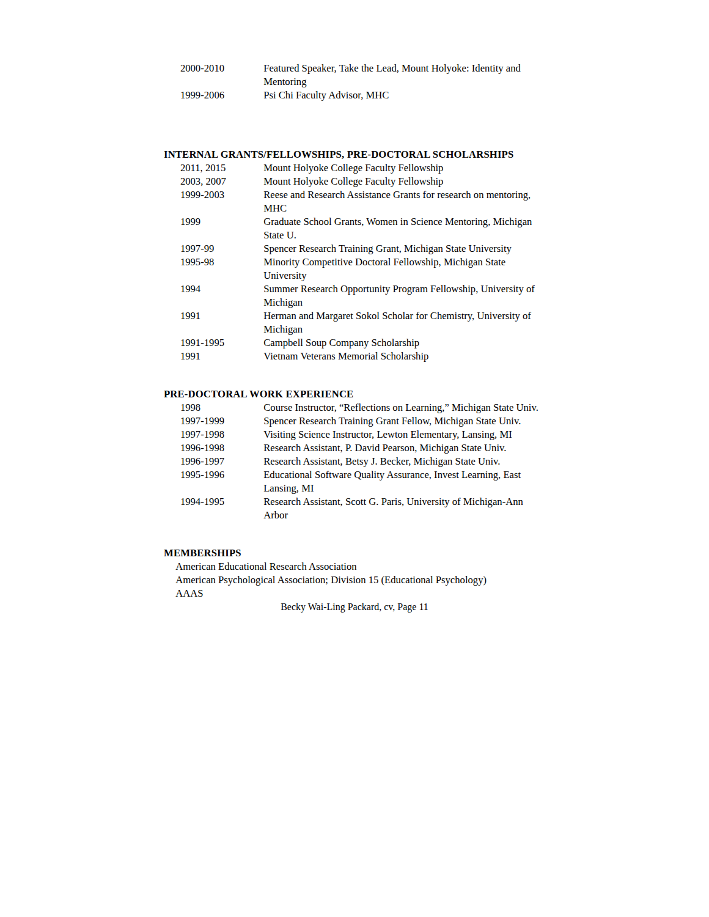2000-2010
Featured Speaker, Take the Lead, Mount Holyoke: Identity and Mentoring
1999-2006
Psi Chi Faculty Advisor, MHC
INTERNAL GRANTS/FELLOWSHIPS, PRE-DOCTORAL SCHOLARSHIPS
2011, 2015
Mount Holyoke College Faculty Fellowship
2003, 2007
Mount Holyoke College Faculty Fellowship
1999-2003
Reese and Research Assistance Grants for research on mentoring, MHC
1999
Graduate School Grants, Women in Science Mentoring, Michigan State U.
1997-99
Spencer Research Training Grant, Michigan State University
1995-98
Minority Competitive Doctoral Fellowship, Michigan State University
1994
Summer Research Opportunity Program Fellowship, University of Michigan
1991
Herman and Margaret Sokol Scholar for Chemistry, University of Michigan
1991-1995
Campbell Soup Company Scholarship
1991
Vietnam Veterans Memorial Scholarship
PRE-DOCTORAL WORK EXPERIENCE
1998
Course Instructor, “Reflections on Learning,” Michigan State Univ.
1997-1999
Spencer Research Training Grant Fellow, Michigan State Univ.
1997-1998
Visiting Science Instructor, Lewton Elementary, Lansing, MI
1996-1998
Research Assistant, P. David Pearson, Michigan State Univ.
1996-1997
Research Assistant, Betsy J. Becker, Michigan State Univ.
1995-1996
Educational Software Quality Assurance, Invest Learning, East Lansing, MI
1994-1995
Research Assistant, Scott G. Paris, University of Michigan-Ann Arbor
MEMBERSHIPS
American Educational Research Association
American Psychological Association; Division 15 (Educational Psychology)
AAAS
Becky Wai-Ling Packard, cv, Page 11